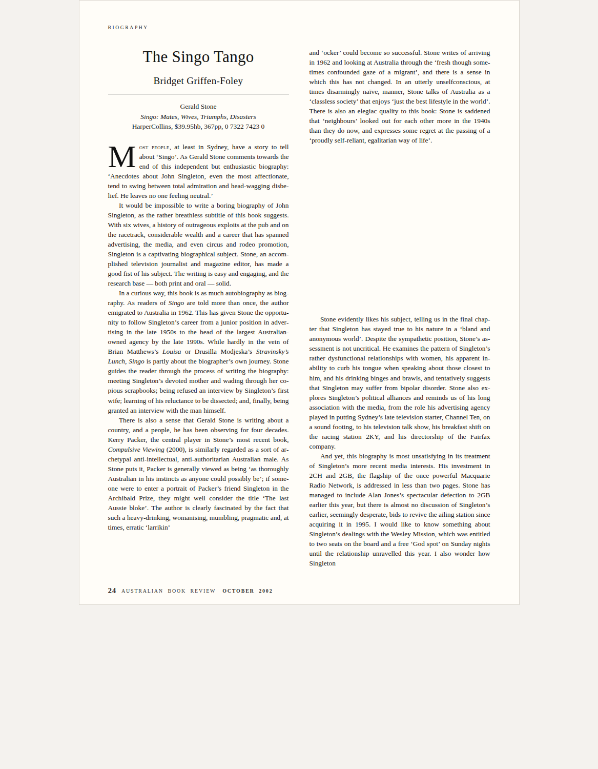Biography
The Singo Tango
Bridget Griffen-Foley
Gerald Stone Singo: Mates, Wives, Triumphs, Disasters HarperCollins, $39.95hb, 367pp, 0 7322 7423 0
Most people, at least in Sydney, have a story to tell about ‘Singo’. As Gerald Stone comments towards the end of this independent but enthusiastic biography: ‘Anecdotes about John Singleton, even the most affectionate, tend to swing between total admiration and head-wagging disbelief. He leaves no one feeling neutral.’
It would be impossible to write a boring biography of John Singleton, as the rather breathless subtitle of this book suggests. With six wives, a history of outrageous exploits at the pub and on the racetrack, considerable wealth and a career that has spanned advertising, the media, and even circus and rodeo promotion, Singleton is a captivating biographical subject. Stone, an accomplished television journalist and magazine editor, has made a good fist of his subject. The writing is easy and engaging, and the research base — both print and oral — solid.
In a curious way, this book is as much autobiography as biography. As readers of Singo are told more than once, the author emigrated to Australia in 1962. This has given Stone the opportunity to follow Singleton’s career from a junior position in advertising in the late 1950s to the head of the largest Australian-owned agency by the late 1990s. While hardly in the vein of Brian Matthews’s Louisa or Drusilla Modjeska’s Stravinsky’s Lunch, Singo is partly about the biographer’s own journey. Stone guides the reader through the process of writing the biography: meeting Singleton’s devoted mother and wading through her copious scrapbooks; being refused an interview by Singleton’s first wife; learning of his reluctance to be dissected; and, finally, being granted an interview with the man himself.
There is also a sense that Gerald Stone is writing about a country, and a people, he has been observing for four decades. Kerry Packer, the central player in Stone’s most recent book, Compulsive Viewing (2000), is similarly regarded as a sort of archetypal anti-intellectual, anti-authoritarian Australian male. As Stone puts it, Packer is generally viewed as being ‘as thoroughly Australian in his instincts as anyone could possibly be’; if someone were to enter a portrait of Packer’s friend Singleton in the Archibald Prize, they might well consider the title ‘The last Aussie bloke’. The author is clearly fascinated by the fact that such a heavy-drinking, womanising, mumbling, pragmatic and, at times, erratic ‘larrikin’
and ‘ocker’ could become so successful. Stone writes of arriving in 1962 and looking at Australia through the ‘fresh though sometimes confounded gaze of a migrant’, and there is a sense in which this has not changed. In an utterly unselfconscious, at times disarmingly naïve, manner, Stone talks of Australia as a ‘classless society’ that enjoys ‘just the best lifestyle in the world’. There is also an elegiac quality to this book: Stone is saddened that ‘neighbours’ looked out for each other more in the 1940s than they do now, and expresses some regret at the passing of a ‘proudly self-reliant, egalitarian way of life’.
Stone evidently likes his subject, telling us in the final chapter that Singleton has stayed true to his nature in a ‘bland and anonymous world’. Despite the sympathetic position, Stone’s assessment is not uncritical. He examines the pattern of Singleton’s rather dysfunctional relationships with women, his apparent inability to curb his tongue when speaking about those closest to him, and his drinking binges and brawls, and tentatively suggests that Singleton may suffer from bipolar disorder. Stone also explores Singleton’s political alliances and reminds us of his long association with the media, from the role his advertising agency played in putting Sydney’s late television starter, Channel Ten, on a sound footing, to his television talk show, his breakfast shift on the racing station 2KY, and his directorship of the Fairfax company.
And yet, this biography is most unsatisfying in its treatment of Singleton’s more recent media interests. His investment in 2CH and 2GB, the flagship of the once powerful Macquarie Radio Network, is addressed in less than two pages. Stone has managed to include Alan Jones’s spectacular defection to 2GB earlier this year, but there is almost no discussion of Singleton’s earlier, seemingly desperate, bids to revive the ailing station since acquiring it in 1995. I would like to know something about Singleton’s dealings with the Wesley Mission, which was entitled to two seats on the board and a free ‘God spot’ on Sunday nights until the relationship unravelled this year. I also wonder how Singleton
24 Australian Book Review October 2002